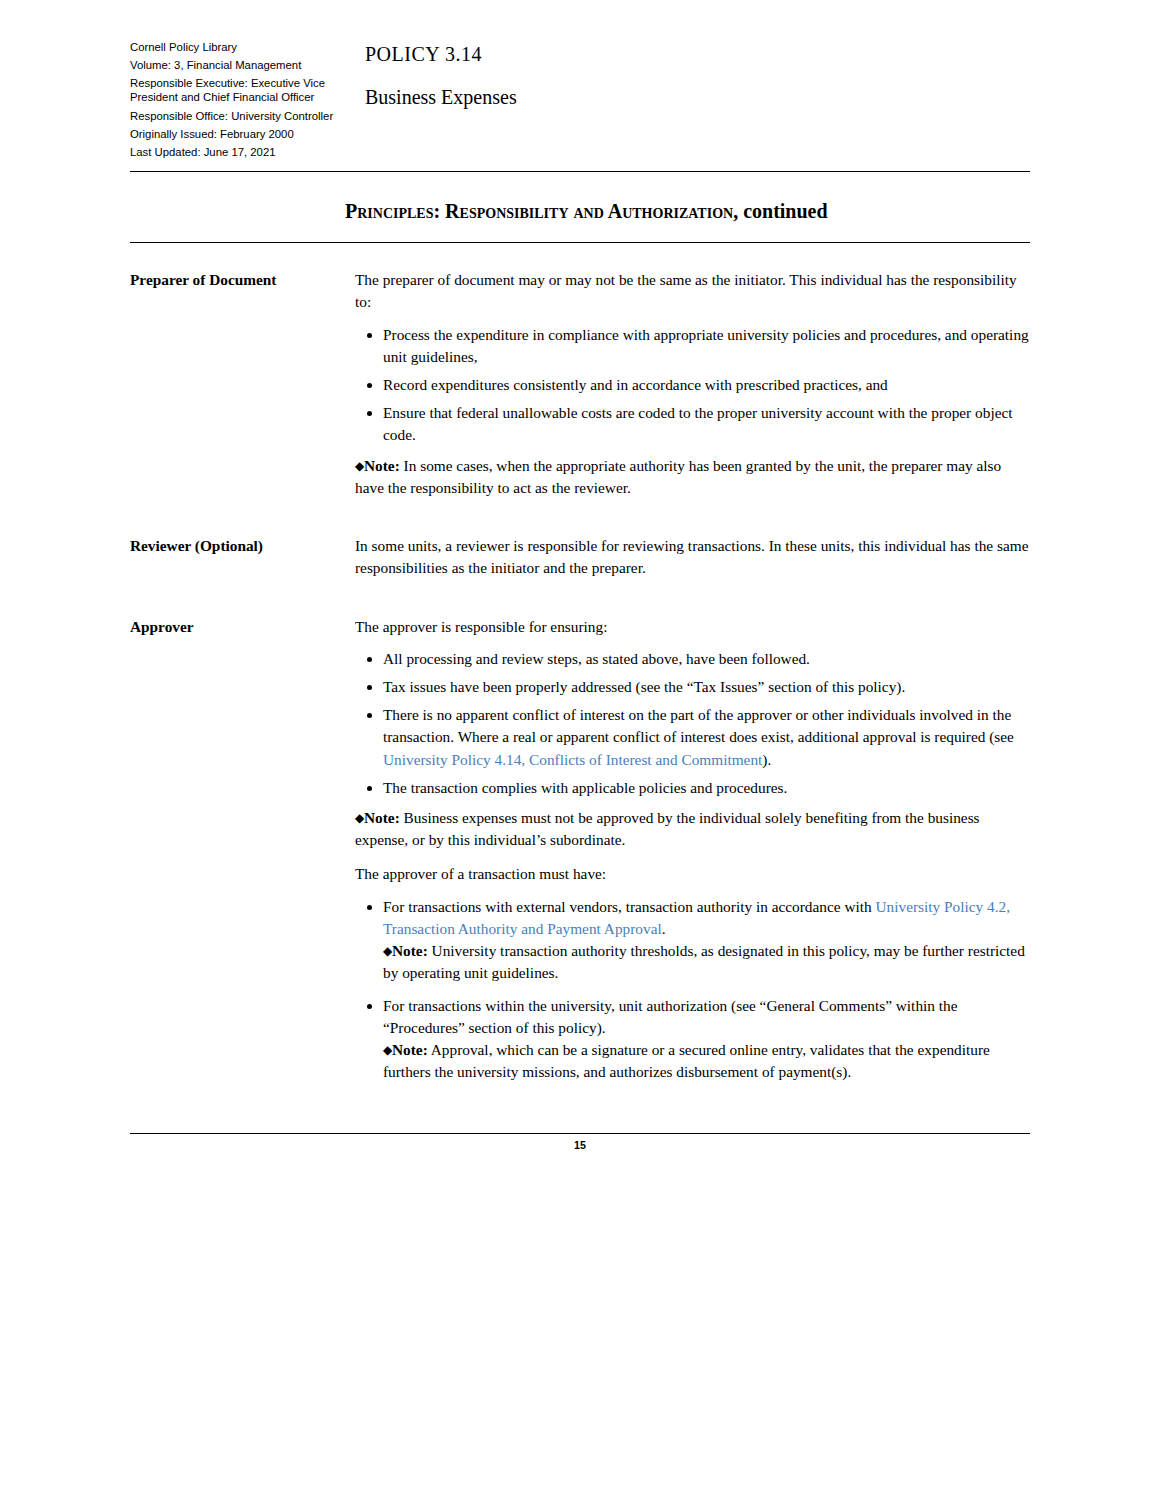Cornell Policy Library
Volume: 3, Financial Management
Responsible Executive: Executive Vice President and Chief Financial Officer
Responsible Office: University Controller
Originally Issued: February 2000
Last Updated: June 17, 2021
POLICY 3.14
Business Expenses
Principles: Responsibility and Authorization, continued
Preparer of Document
The preparer of document may or may not be the same as the initiator. This individual has the responsibility to:
Process the expenditure in compliance with appropriate university policies and procedures, and operating unit guidelines,
Record expenditures consistently and in accordance with prescribed practices, and
Ensure that federal unallowable costs are coded to the proper university account with the proper object code.
Note: In some cases, when the appropriate authority has been granted by the unit, the preparer may also have the responsibility to act as the reviewer.
Reviewer (Optional)
In some units, a reviewer is responsible for reviewing transactions. In these units, this individual has the same responsibilities as the initiator and the preparer.
Approver
The approver is responsible for ensuring:
All processing and review steps, as stated above, have been followed.
Tax issues have been properly addressed (see the “Tax Issues” section of this policy).
There is no apparent conflict of interest on the part of the approver or other individuals involved in the transaction. Where a real or apparent conflict of interest does exist, additional approval is required (see University Policy 4.14, Conflicts of Interest and Commitment).
The transaction complies with applicable policies and procedures.
Note: Business expenses must not be approved by the individual solely benefiting from the business expense, or by this individual’s subordinate.
The approver of a transaction must have:
For transactions with external vendors, transaction authority in accordance with University Policy 4.2, Transaction Authority and Payment Approval.
Note: University transaction authority thresholds, as designated in this policy, may be further restricted by operating unit guidelines.
For transactions within the university, unit authorization (see “General Comments” within the “Procedures” section of this policy).
Note: Approval, which can be a signature or a secured online entry, validates that the expenditure furthers the university missions, and authorizes disbursement of payment(s).
15